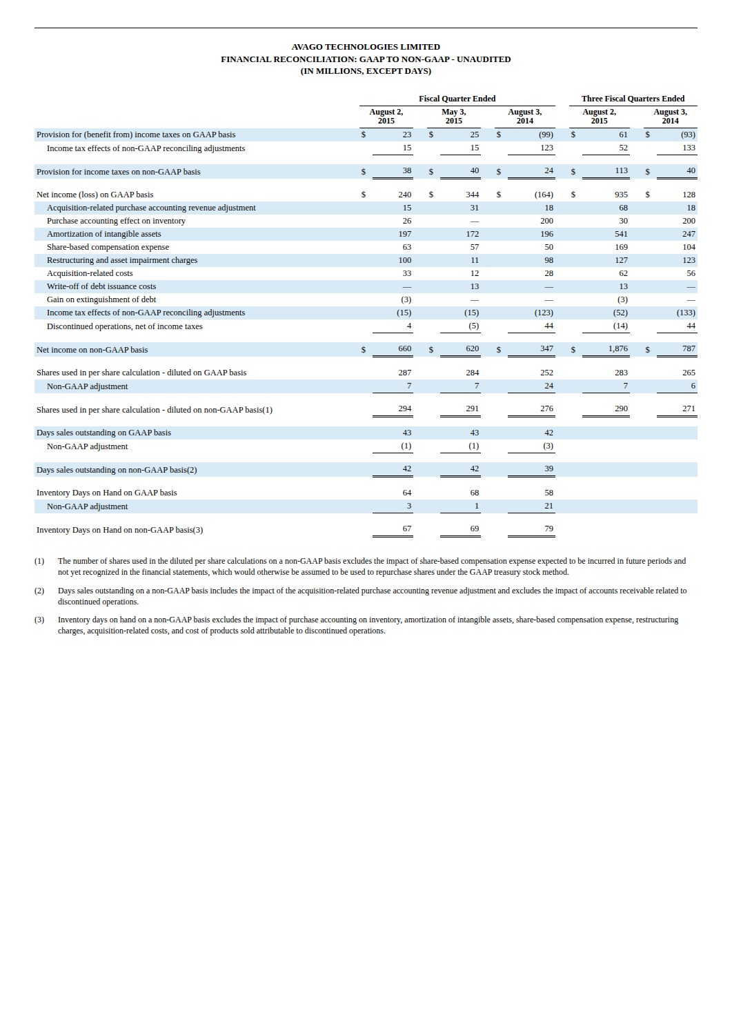AVAGO TECHNOLOGIES LIMITED
FINANCIAL RECONCILIATION: GAAP TO NON-GAAP - UNAUDITED
(IN MILLIONS, EXCEPT DAYS)
| | | Fiscal Quarter Ended | | Three Fiscal Quarters Ended |
| | | August 2, 2015 | | May 3, 2015 | | August 3, 2014 | | August 2, 2015 | | August 3, 2014 |
| Provision for (benefit from) income taxes on GAAP basis | | $ | 23 | | $ | 25 | | $ | (99) | | $ | 61 | | $ | (93) |
| Income tax effects of non-GAAP reconciling adjustments | | | 15 | | | 15 | | | 123 | | | 52 | | | 133 |
| Provision for income taxes on non-GAAP basis | | $ | 38 | | $ | 40 | | $ | 24 | | $ | 113 | | $ | 40 |
| Net income (loss) on GAAP basis | | $ | 240 | | $ | 344 | | $ | (164) | | $ | 935 | | $ | 128 |
| Acquisition-related purchase accounting revenue adjustment | | | 15 | | | 31 | | | 18 | | | 68 | | | 18 |
| Purchase accounting effect on inventory | | | 26 | | | — | | | 200 | | | 30 | | | 200 |
| Amortization of intangible assets | | | 197 | | | 172 | | | 196 | | | 541 | | | 247 |
| Share-based compensation expense | | | 63 | | | 57 | | | 50 | | | 169 | | | 104 |
| Restructuring and asset impairment charges | | | 100 | | | 11 | | | 98 | | | 127 | | | 123 |
| Acquisition-related costs | | | 33 | | | 12 | | | 28 | | | 62 | | | 56 |
| Write-off of debt issuance costs | | | — | | | 13 | | | — | | | 13 | | | — |
| Gain on extinguishment of debt | | | (3) | | | — | | | — | | | (3) | | | — |
| Income tax effects of non-GAAP reconciling adjustments | | | (15) | | | (15) | | | (123) | | | (52) | | | (133) |
| Discontinued operations, net of income taxes | | | 4 | | | (5) | | | 44 | | | (14) | | | 44 |
| Net income on non-GAAP basis | | $ | 660 | | $ | 620 | | $ | 347 | | $ | 1,876 | | $ | 787 |
| Shares used in per share calculation - diluted on GAAP basis | | | 287 | | | 284 | | | 252 | | | 283 | | | 265 |
| Non-GAAP adjustment | | | 7 | | | 7 | | | 24 | | | 7 | | | 6 |
| Shares used in per share calculation - diluted on non-GAAP basis(1) | | | 294 | | | 291 | | | 276 | | | 290 | | | 271 |
| Days sales outstanding on GAAP basis | | | 43 | | | 43 | | | 42 | | | | | | |
| Non-GAAP adjustment | | | (1) | | | (1) | | | (3) | | | | | | |
| Days sales outstanding on non-GAAP basis(2) | | | 42 | | | 42 | | | 39 | | | | | | |
| Inventory Days on Hand on GAAP basis | | | 64 | | | 68 | | | 58 | | | | | | |
| Non-GAAP adjustment | | | 3 | | | 1 | | | 21 | | | | | | |
| Inventory Days on Hand on non-GAAP basis(3) | | | 67 | | | 69 | | | 79 | | | | | | |
| (1) | The number of shares used in the diluted per share calculations on a non-GAAP basis excludes the impact of share-based compensation expense expected to be incurred in future periods and not yet recognized in the financial statements, which would otherwise be assumed to be used to repurchase shares under the GAAP treasury stock method. |
| (2) | Days sales outstanding on a non-GAAP basis includes the impact of the acquisition-related purchase accounting revenue adjustment and excludes the impact of accounts receivable related to discontinued operations. |
| (3) | Inventory days on hand on a non-GAAP basis excludes the impact of purchase accounting on inventory, amortization of intangible assets, share-based compensation expense, restructuring charges, acquisition-related costs, and cost of products sold attributable to discontinued operations. |